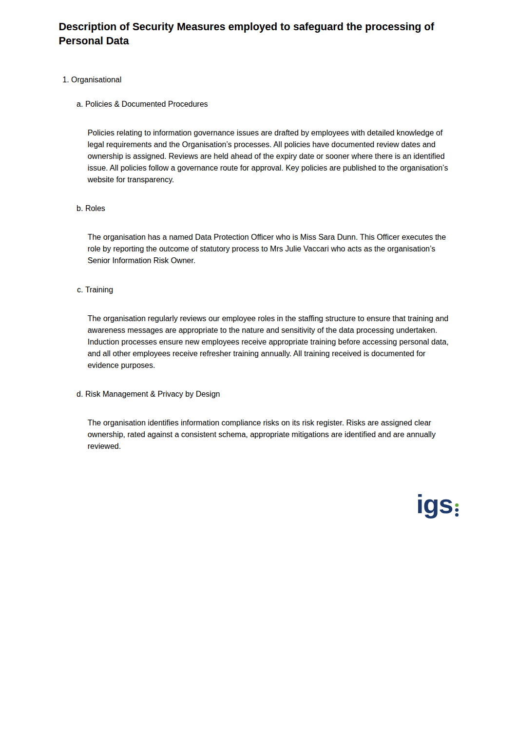Description of Security Measures employed to safeguard the processing of Personal Data
Organisational
Policies & Documented Procedures
Policies relating to information governance issues are drafted by employees with detailed knowledge of legal requirements and the Organisation’s processes. All policies have documented review dates and ownership is assigned. Reviews are held ahead of the expiry date or sooner where there is an identified issue. All policies follow a governance route for approval. Key policies are published to the organisation’s website for transparency.
Roles
The organisation has a named Data Protection Officer who is Miss Sara Dunn. This Officer executes the role by reporting the outcome of statutory process to Mrs Julie Vaccari who acts as the organisation’s Senior Information Risk Owner.
Training
The organisation regularly reviews our employee roles in the staffing structure to ensure that training and awareness messages are appropriate to the nature and sensitivity of the data processing undertaken. Induction processes ensure new employees receive appropriate training before accessing personal data, and all other employees receive refresher training annually. All training received is documented for evidence purposes.
Risk Management & Privacy by Design
The organisation identifies information compliance risks on its risk register. Risks are assigned clear ownership, rated against a consistent schema, appropriate mitigations are identified and are annually reviewed.
igs